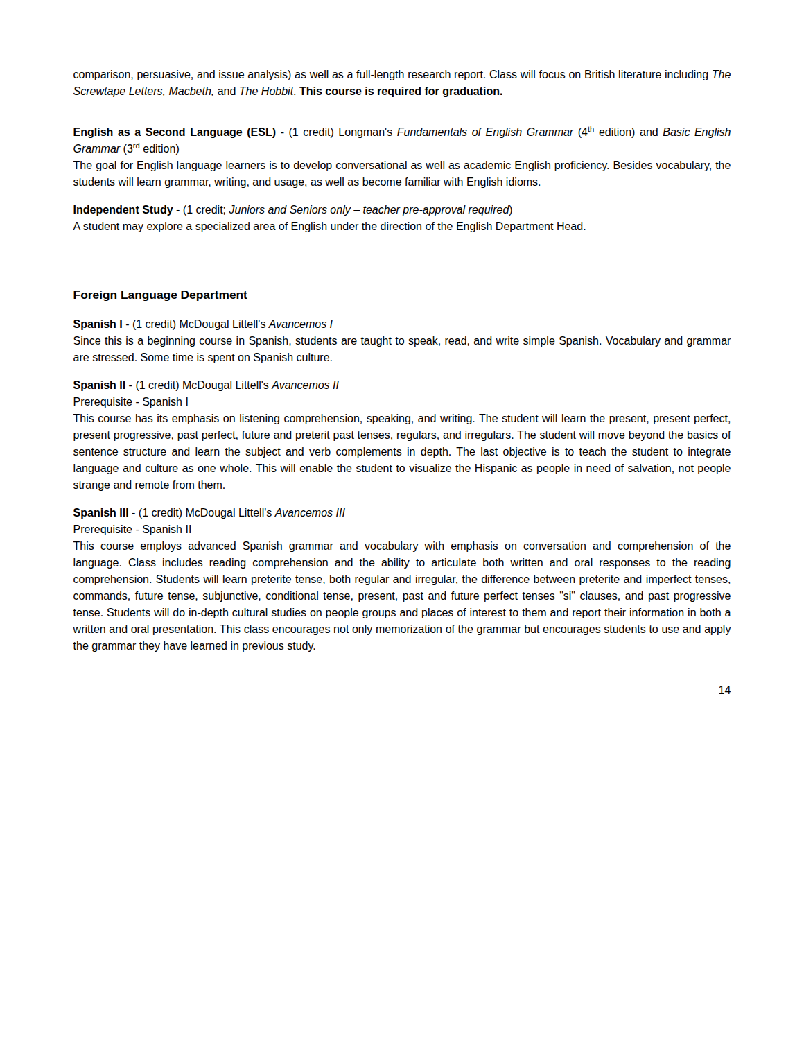comparison, persuasive, and issue analysis) as well as a full-length research report. Class will focus on British literature including The Screwtape Letters, Macbeth, and The Hobbit. This course is required for graduation.
English as a Second Language (ESL) - (1 credit) Longman's Fundamentals of English Grammar (4th edition) and Basic English Grammar (3rd edition)
The goal for English language learners is to develop conversational as well as academic English proficiency. Besides vocabulary, the students will learn grammar, writing, and usage, as well as become familiar with English idioms.
Independent Study - (1 credit; Juniors and Seniors only – teacher pre-approval required)
A student may explore a specialized area of English under the direction of the English Department Head.
Foreign Language Department
Spanish I - (1 credit) McDougal Littell's Avancemos I
Since this is a beginning course in Spanish, students are taught to speak, read, and write simple Spanish. Vocabulary and grammar are stressed. Some time is spent on Spanish culture.
Spanish II - (1 credit) McDougal Littell's Avancemos II
Prerequisite - Spanish I
This course has its emphasis on listening comprehension, speaking, and writing. The student will learn the present, present perfect, present progressive, past perfect, future and preterit past tenses, regulars, and irregulars. The student will move beyond the basics of sentence structure and learn the subject and verb complements in depth. The last objective is to teach the student to integrate language and culture as one whole. This will enable the student to visualize the Hispanic as people in need of salvation, not people strange and remote from them.
Spanish III - (1 credit) McDougal Littell's Avancemos III
Prerequisite - Spanish II
This course employs advanced Spanish grammar and vocabulary with emphasis on conversation and comprehension of the language. Class includes reading comprehension and the ability to articulate both written and oral responses to the reading comprehension. Students will learn preterite tense, both regular and irregular, the difference between preterite and imperfect tenses, commands, future tense, subjunctive, conditional tense, present, past and future perfect tenses "si" clauses, and past progressive tense. Students will do in-depth cultural studies on people groups and places of interest to them and report their information in both a written and oral presentation. This class encourages not only memorization of the grammar but encourages students to use and apply the grammar they have learned in previous study.
14